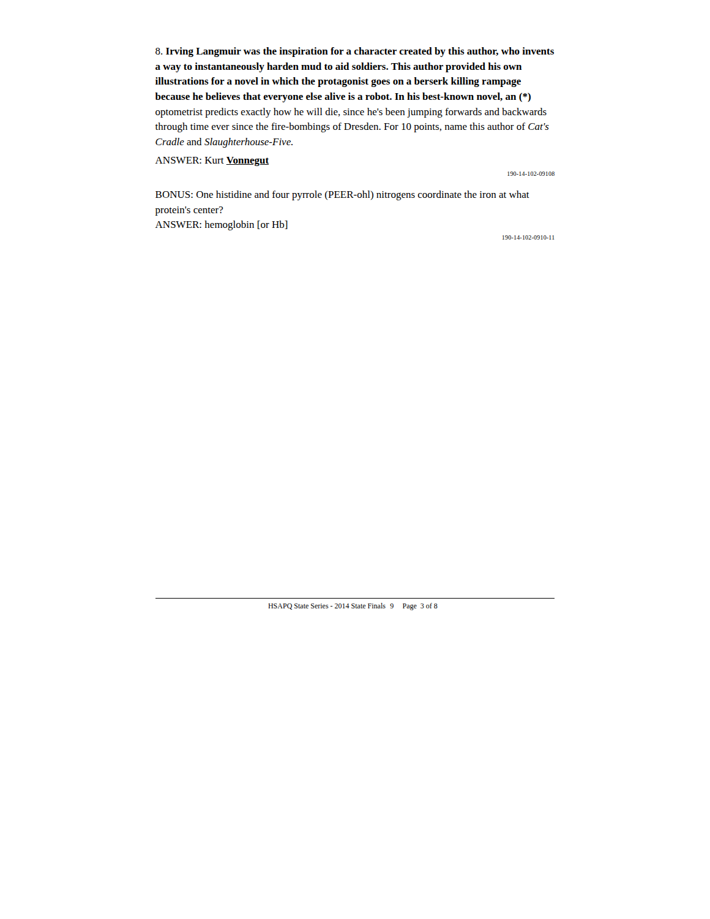8. Irving Langmuir was the inspiration for a character created by this author, who invents a way to instantaneously harden mud to aid soldiers. This author provided his own illustrations for a novel in which the protagonist goes on a berserk killing rampage because he believes that everyone else alive is a robot. In his best-known novel, an (*) optometrist predicts exactly how he will die, since he's been jumping forwards and backwards through time ever since the fire-bombings of Dresden. For 10 points, name this author of Cat's Cradle and Slaughterhouse-Five.
ANSWER: Kurt Vonnegut
190-14-102-09108
BONUS: One histidine and four pyrrole (PEER-ohl) nitrogens coordinate the iron at what protein's center?
ANSWER: hemoglobin [or Hb]
190-14-102-0910-11
HSAPQ State Series - 2014 State Finals9 Page 3 of 8